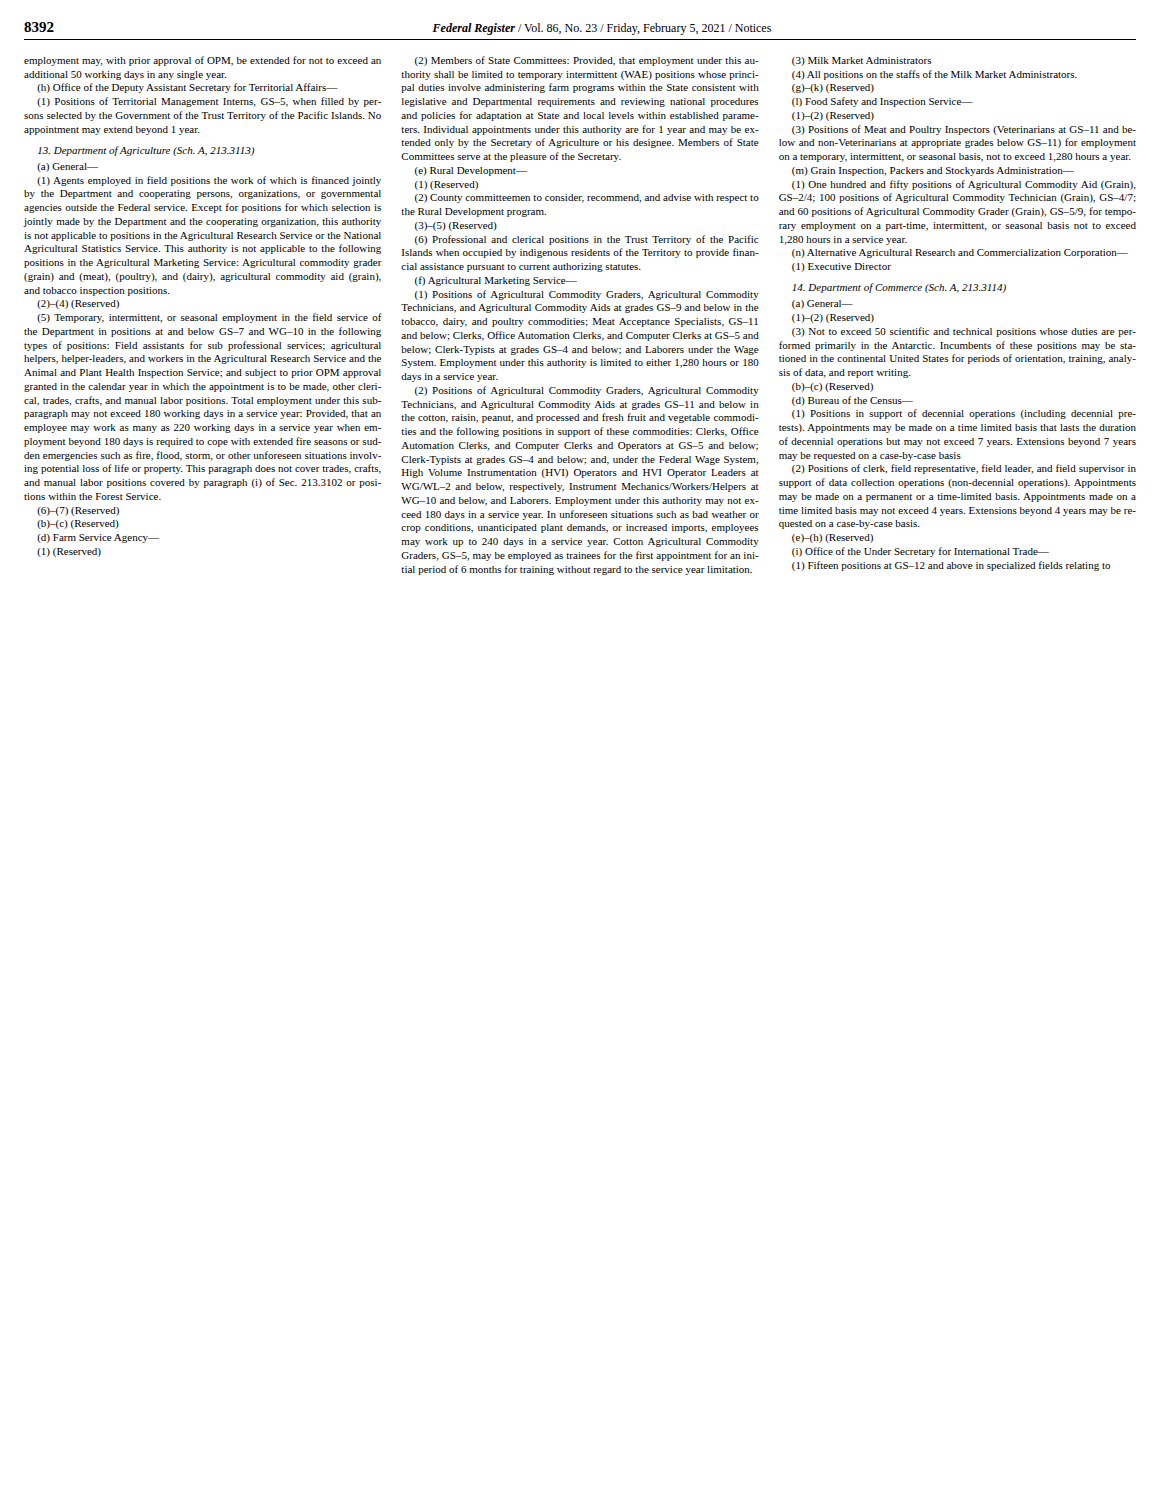8392 Federal Register / Vol. 86, No. 23 / Friday, February 5, 2021 / Notices
employment may, with prior approval of OPM, be extended for not to exceed an additional 50 working days in any single year.
(h) Office of the Deputy Assistant Secretary for Territorial Affairs—
(1) Positions of Territorial Management Interns, GS–5, when filled by persons selected by the Government of the Trust Territory of the Pacific Islands. No appointment may extend beyond 1 year.
13. Department of Agriculture (Sch. A, 213.3113)
(a) General—
(1) Agents employed in field positions the work of which is financed jointly by the Department and cooperating persons, organizations, or governmental agencies outside the Federal service. Except for positions for which selection is jointly made by the Department and the cooperating organization, this authority is not applicable to positions in the Agricultural Research Service or the National Agricultural Statistics Service. This authority is not applicable to the following positions in the Agricultural Marketing Service: Agricultural commodity grader (grain) and (meat), (poultry), and (dairy), agricultural commodity aid (grain), and tobacco inspection positions.
(2)–(4) (Reserved)
(5) Temporary, intermittent, or seasonal employment in the field service of the Department in positions at and below GS–7 and WG–10 in the following types of positions: Field assistants for sub professional services; agricultural helpers, helper-leaders, and workers in the Agricultural Research Service and the Animal and Plant Health Inspection Service; and subject to prior OPM approval granted in the calendar year in which the appointment is to be made, other clerical, trades, crafts, and manual labor positions. Total employment under this subparagraph may not exceed 180 working days in a service year: Provided, that an employee may work as many as 220 working days in a service year when employment beyond 180 days is required to cope with extended fire seasons or sudden emergencies such as fire, flood, storm, or other unforeseen situations involving potential loss of life or property. This paragraph does not cover trades, crafts, and manual labor positions covered by paragraph (i) of Sec. 213.3102 or positions within the Forest Service.
(6)–(7) (Reserved)
(b)–(c) (Reserved)
(d) Farm Service Agency—
(1) (Reserved)
(2) Members of State Committees: Provided, that employment under this authority shall be limited to temporary intermittent (WAE) positions whose principal duties involve administering farm programs within the State consistent with legislative and Departmental requirements and reviewing national procedures and policies for adaptation at State and local levels within established parameters. Individual appointments under this authority are for 1 year and may be extended only by the Secretary of Agriculture or his designee. Members of State Committees serve at the pleasure of the Secretary.
(e) Rural Development—
(1) (Reserved)
(2) County committeemen to consider, recommend, and advise with respect to the Rural Development program.
(3)–(5) (Reserved)
(6) Professional and clerical positions in the Trust Territory of the Pacific Islands when occupied by indigenous residents of the Territory to provide financial assistance pursuant to current authorizing statutes.
(f) Agricultural Marketing Service—
(1) Positions of Agricultural Commodity Graders, Agricultural Commodity Technicians, and Agricultural Commodity Aids at grades GS–9 and below in the tobacco, dairy, and poultry commodities; Meat Acceptance Specialists, GS–11 and below; Clerks, Office Automation Clerks, and Computer Clerks at GS–5 and below; Clerk-Typists at grades GS–4 and below; and Laborers under the Wage System. Employment under this authority is limited to either 1,280 hours or 180 days in a service year.
(2) Positions of Agricultural Commodity Graders, Agricultural Commodity Technicians, and Agricultural Commodity Aids at grades GS–11 and below in the cotton, raisin, peanut, and processed and fresh fruit and vegetable commodities and the following positions in support of these commodities: Clerks, Office Automation Clerks, and Computer Clerks and Operators at GS–5 and below; Clerk-Typists at grades GS–4 and below; and, under the Federal Wage System, High Volume Instrumentation (HVI) Operators and HVI Operator Leaders at WG/WL–2 and below, respectively, Instrument Mechanics/Workers/Helpers at WG–10 and below, and Laborers. Employment under this authority may not exceed 180 days in a service year. In unforeseen situations such as bad weather or crop conditions, unanticipated plant demands, or increased imports, employees may work up to 240 days in a service year. Cotton Agricultural Commodity Graders, GS–5, may be employed as trainees for the first appointment for an initial period of 6 months for training without regard to the service year limitation.
(3) Milk Market Administrators
(4) All positions on the staffs of the Milk Market Administrators.
(g)–(k) (Reserved)
(l) Food Safety and Inspection Service—
(1)–(2) (Reserved)
(3) Positions of Meat and Poultry Inspectors (Veterinarians at GS–11 and below and non-Veterinarians at appropriate grades below GS–11) for employment on a temporary, intermittent, or seasonal basis, not to exceed 1,280 hours a year.
(m) Grain Inspection, Packers and Stockyards Administration—
(1) One hundred and fifty positions of Agricultural Commodity Aid (Grain), GS–2/4; 100 positions of Agricultural Commodity Technician (Grain), GS–4/7; and 60 positions of Agricultural Commodity Grader (Grain), GS–5/9, for temporary employment on a part-time, intermittent, or seasonal basis not to exceed 1,280 hours in a service year.
(n) Alternative Agricultural Research and Commercialization Corporation—
(1) Executive Director
14. Department of Commerce (Sch. A, 213.3114)
(a) General—
(1)–(2) (Reserved)
(3) Not to exceed 50 scientific and technical positions whose duties are performed primarily in the Antarctic. Incumbents of these positions may be stationed in the continental United States for periods of orientation, training, analysis of data, and report writing.
(b)–(c) (Reserved)
(d) Bureau of the Census—
(1) Positions in support of decennial operations (including decennial pre-tests). Appointments may be made on a time limited basis that lasts the duration of decennial operations but may not exceed 7 years. Extensions beyond 7 years may be requested on a case-by-case basis
(2) Positions of clerk, field representative, field leader, and field supervisor in support of data collection operations (non-decennial operations). Appointments may be made on a permanent or a time-limited basis. Appointments made on a time limited basis may not exceed 4 years. Extensions beyond 4 years may be requested on a case-by-case basis.
(e)–(h) (Reserved)
(i) Office of the Under Secretary for International Trade—
(1) Fifteen positions at GS–12 and above in specialized fields relating to